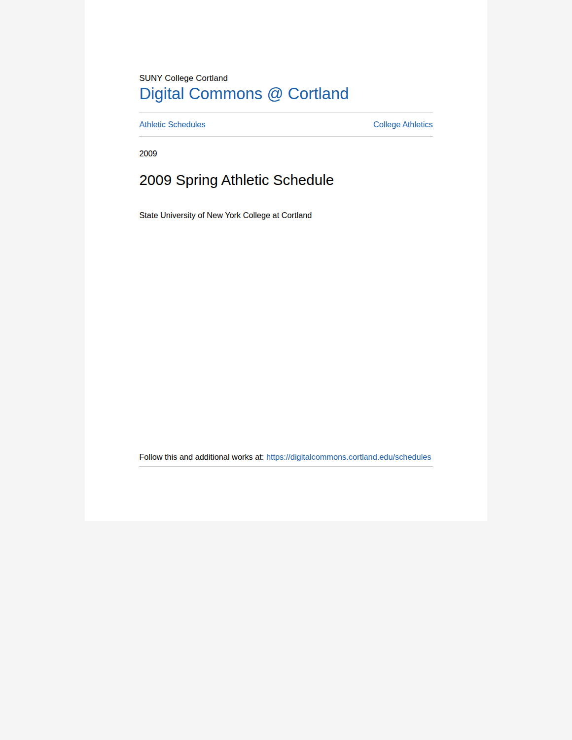SUNY College Cortland
Digital Commons @ Cortland
Athletic Schedules College Athletics
2009
2009 Spring Athletic Schedule
State University of New York College at Cortland
Follow this and additional works at: https://digitalcommons.cortland.edu/schedules